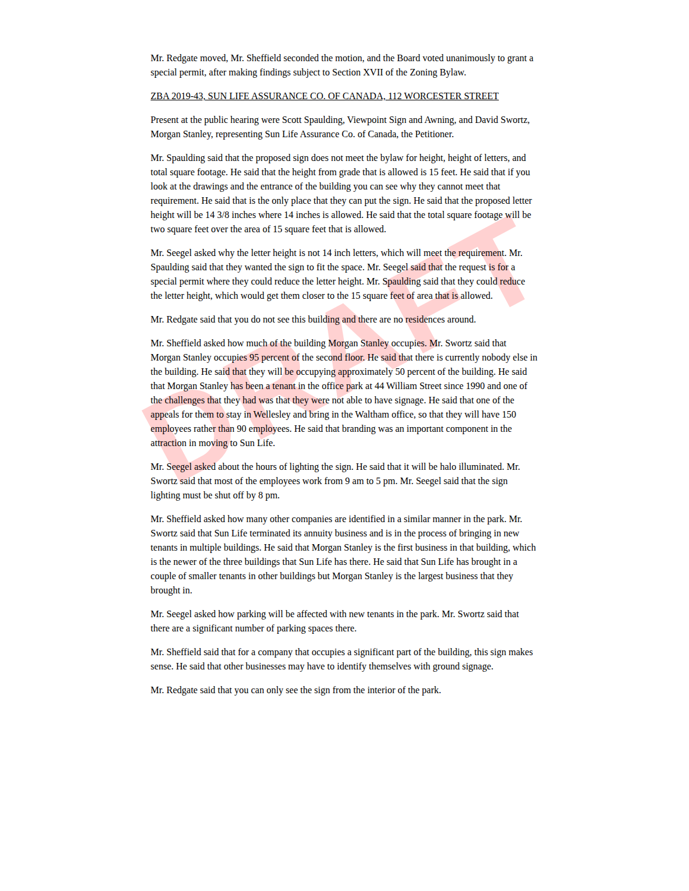DRAFT
Mr. Redgate moved, Mr. Sheffield seconded the motion, and the Board voted unanimously to grant a special permit, after making findings subject to Section XVII of the Zoning Bylaw.
ZBA 2019-43, SUN LIFE ASSURANCE CO. OF CANADA, 112 WORCESTER STREET
Present at the public hearing were Scott Spaulding, Viewpoint Sign and Awning, and David Swortz, Morgan Stanley, representing Sun Life Assurance Co. of Canada, the Petitioner.
Mr. Spaulding said that the proposed sign does not meet the bylaw for height, height of letters, and total square footage. He said that the height from grade that is allowed is 15 feet. He said that if you look at the drawings and the entrance of the building you can see why they cannot meet that requirement. He said that is the only place that they can put the sign. He said that the proposed letter height will be 14 3/8 inches where 14 inches is allowed. He said that the total square footage will be two square feet over the area of 15 square feet that is allowed.
Mr. Seegel asked why the letter height is not 14 inch letters, which will meet the requirement. Mr. Spaulding said that they wanted the sign to fit the space. Mr. Seegel said that the request is for a special permit where they could reduce the letter height. Mr. Spaulding said that they could reduce the letter height, which would get them closer to the 15 square feet of area that is allowed.
Mr. Redgate said that you do not see this building and there are no residences around.
Mr. Sheffield asked how much of the building Morgan Stanley occupies. Mr. Swortz said that Morgan Stanley occupies 95 percent of the second floor. He said that there is currently nobody else in the building. He said that they will be occupying approximately 50 percent of the building. He said that Morgan Stanley has been a tenant in the office park at 44 William Street since 1990 and one of the challenges that they had was that they were not able to have signage. He said that one of the appeals for them to stay in Wellesley and bring in the Waltham office, so that they will have 150 employees rather than 90 employees. He said that branding was an important component in the attraction in moving to Sun Life.
Mr. Seegel asked about the hours of lighting the sign. He said that it will be halo illuminated. Mr. Swortz said that most of the employees work from 9 am to 5 pm. Mr. Seegel said that the sign lighting must be shut off by 8 pm.
Mr. Sheffield asked how many other companies are identified in a similar manner in the park. Mr. Swortz said that Sun Life terminated its annuity business and is in the process of bringing in new tenants in multiple buildings. He said that Morgan Stanley is the first business in that building, which is the newer of the three buildings that Sun Life has there. He said that Sun Life has brought in a couple of smaller tenants in other buildings but Morgan Stanley is the largest business that they brought in.
Mr. Seegel asked how parking will be affected with new tenants in the park. Mr. Swortz said that there are a significant number of parking spaces there.
Mr. Sheffield said that for a company that occupies a significant part of the building, this sign makes sense. He said that other businesses may have to identify themselves with ground signage.
Mr. Redgate said that you can only see the sign from the interior of the park.